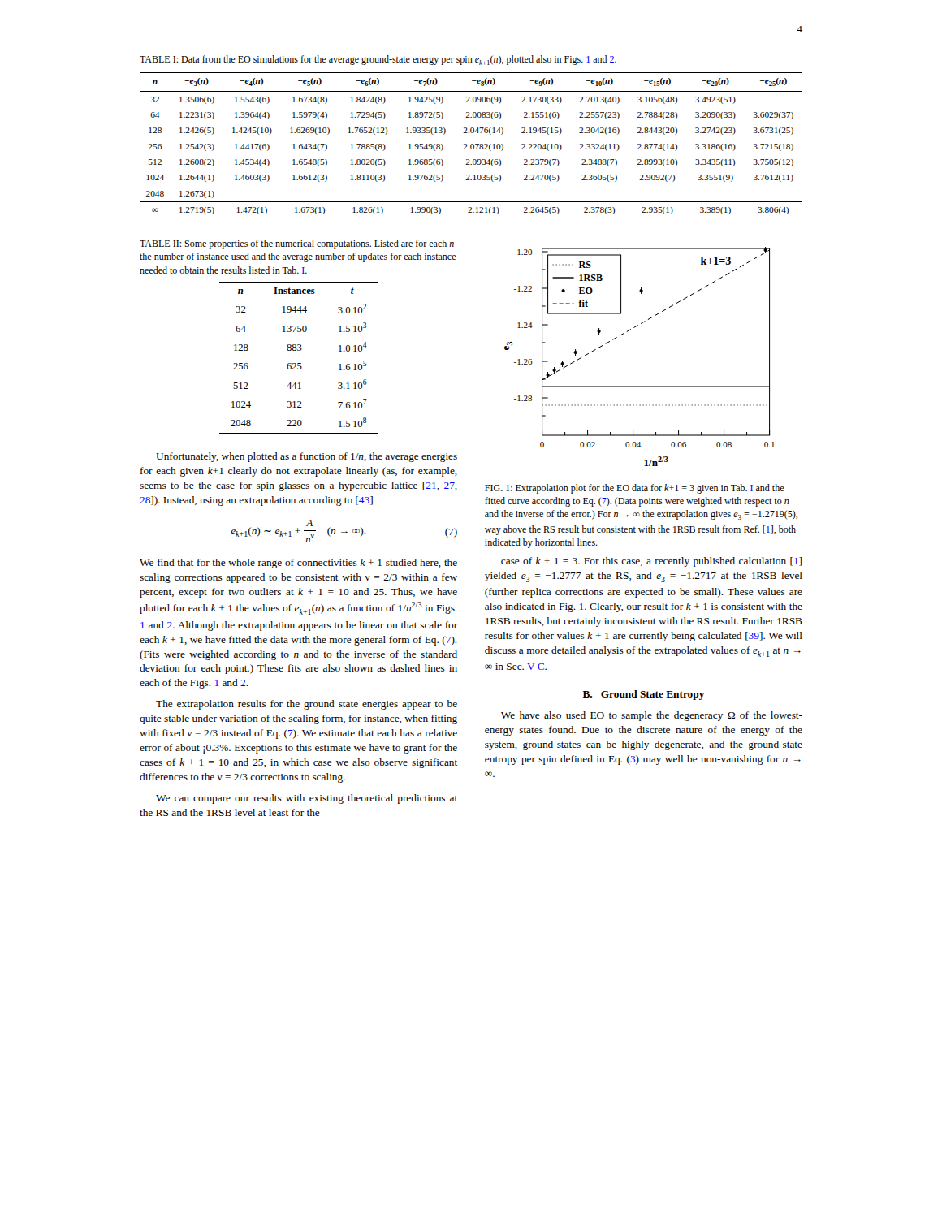4
TABLE I: Data from the EO simulations for the average ground-state energy per spin ek+1(n), plotted also in Figs. 1 and 2.
| n | − e 3 ( n ) | − e 4 ( n ) | − e 5 ( n ) | − e 6 ( n ) | − e 7 ( n ) | − e 8 ( n ) | − e 9 ( n ) | − e 10 ( n ) | − e 15 ( n ) | − e 20 ( n ) | − e 25 ( n ) |
| --- | --- | --- | --- | --- | --- | --- | --- | --- | --- | --- | --- |
| 32 | 1.3506(6) | 1.5543(6) | 1.6734(8) | 1.8424(8) | 1.9425(9) | 2.0906(9) | 2.1730(33) | 2.7013(40) | 3.1056(48) | 3.4923(51) | |
| 64 | 1.2231(3) | 1.3964(4) | 1.5979(4) | 1.7294(5) | 1.8972(5) | 2.0083(6) | 2.1551(6) | 2.2557(23) | 2.7884(28) | 3.2090(33) | 3.6029(37) |
| 128 | 1.2426(5) | 1.4245(10) | 1.6269(10) | 1.7652(12) | 1.9335(13) | 2.0476(14) | 2.1945(15) | 2.3042(16) | 2.8443(20) | 3.2742(23) | 3.6731(25) |
| 256 | 1.2542(3) | 1.4417(6) | 1.6434(7) | 1.7885(8) | 1.9549(8) | 2.0782(10) | 2.2204(10) | 2.3324(11) | 2.8774(14) | 3.3186(16) | 3.7215(18) |
| 512 | 1.2608(2) | 1.4534(4) | 1.6548(5) | 1.8020(5) | 1.9685(6) | 2.0934(6) | 2.2379(7) | 2.3488(7) | 2.8993(10) | 3.3435(11) | 3.7505(12) |
| 1024 | 1.2644(1) | 1.4603(3) | 1.6612(3) | 1.8110(3) | 1.9762(5) | 2.1035(5) | 2.2470(5) | 2.3605(5) | 2.9092(7) | 3.3551(9) | 3.7612(11) |
| 2048 | 1.2673(1) | | | | | | | | | | |
| ∞ | 1.2719(5) | 1.472(1) | 1.673(1) | 1.826(1) | 1.990(3) | 2.121(1) | 2.2645(5) | 2.378(3) | 2.935(1) | 3.389(1) | 3.806(4) |
TABLE II: Some properties of the numerical computations. Listed are for each n the number of instance used and the average number of updates for each instance needed to obtain the results listed in Tab. I.
| n | Instances | t |
| --- | --- | --- |
| 32 | 19444 | 3.0 10 2 |
| 64 | 13750 | 1.5 10 3 |
| 128 | 883 | 1.0 10 4 |
| 256 | 625 | 1.6 10 5 |
| 512 | 441 | 3.1 10 6 |
| 1024 | 312 | 7.6 10 7 |
| 2048 | 220 | 1.5 10 8 |
Unfortunately, when plotted as a function of 1/n, the average energies for each given k+1 clearly do not extrapolate linearly (as, for example, seems to be the case for spin glasses on a hypercubic lattice [21, 27, 28]). Instead, using an extrapolation according to [43]
ek+1(n) ∼ ek+1 + Anν (n → ∞). (7)
We find that for the whole range of connectivities k + 1 studied here, the scaling corrections appeared to be consistent with ν = 2/3 within a few percent, except for two outliers at k + 1 = 10 and 25. Thus, we have plotted for each k + 1 the values of ek+1(n) as a function of 1/n2/3 in Figs. 1 and 2. Although the extrapolation appears to be linear on that scale for each k + 1, we have fitted the data with the more general form of Eq. (7). (Fits were weighted according to n and to the inverse of the standard deviation for each point.) These fits are also shown as dashed lines in each of the Figs. 1 and 2.
The extrapolation results for the ground state energies appear to be quite stable under variation of the scaling form, for instance, when fitting with fixed ν = 2/3 instead of Eq. (7). We estimate that each has a relative error of about ¡0.3%. Exceptions to this estimate we have to grant for the cases of k + 1 = 10 and 25, in which case we also observe significant differences to the ν = 2/3 corrections to scaling.
We can compare our results with existing theoretical predictions at the RS and the 1RSB level at least for the
-1.20 -1.22 -1.24 -1.26 -1.28 0 0.02 0.04 0.06 0.08 0.1 1/n2/3 e3 k+1=3 RS 1RSB EO fit
FIG. 1: Extrapolation plot for the EO data for k+1 = 3 given in Tab. I and the fitted curve according to Eq. (7). (Data points were weighted with respect to n and the inverse of the error.) For n → ∞ the extrapolation gives e3 = −1.2719(5), way above the RS result but consistent with the 1RSB result from Ref. [1], both indicated by horizontal lines.
case of k + 1 = 3. For this case, a recently published calculation [1] yielded e3 = −1.2777 at the RS, and e3 = −1.2717 at the 1RSB level (further replica corrections are expected to be small). These values are also indicated in Fig. 1. Clearly, our result for k + 1 is consistent with the 1RSB results, but certainly inconsistent with the RS result. Further 1RSB results for other values k + 1 are currently being calculated [39]. We will discuss a more detailed analysis of the extrapolated values of ek+1 at n → ∞ in Sec. V C.
B. Ground State Entropy
We have also used EO to sample the degeneracy Ω of the lowest-energy states found. Due to the discrete nature of the energy of the system, ground-states can be highly degenerate, and the ground-state entropy per spin defined in Eq. (3) may well be non-vanishing for n → ∞.